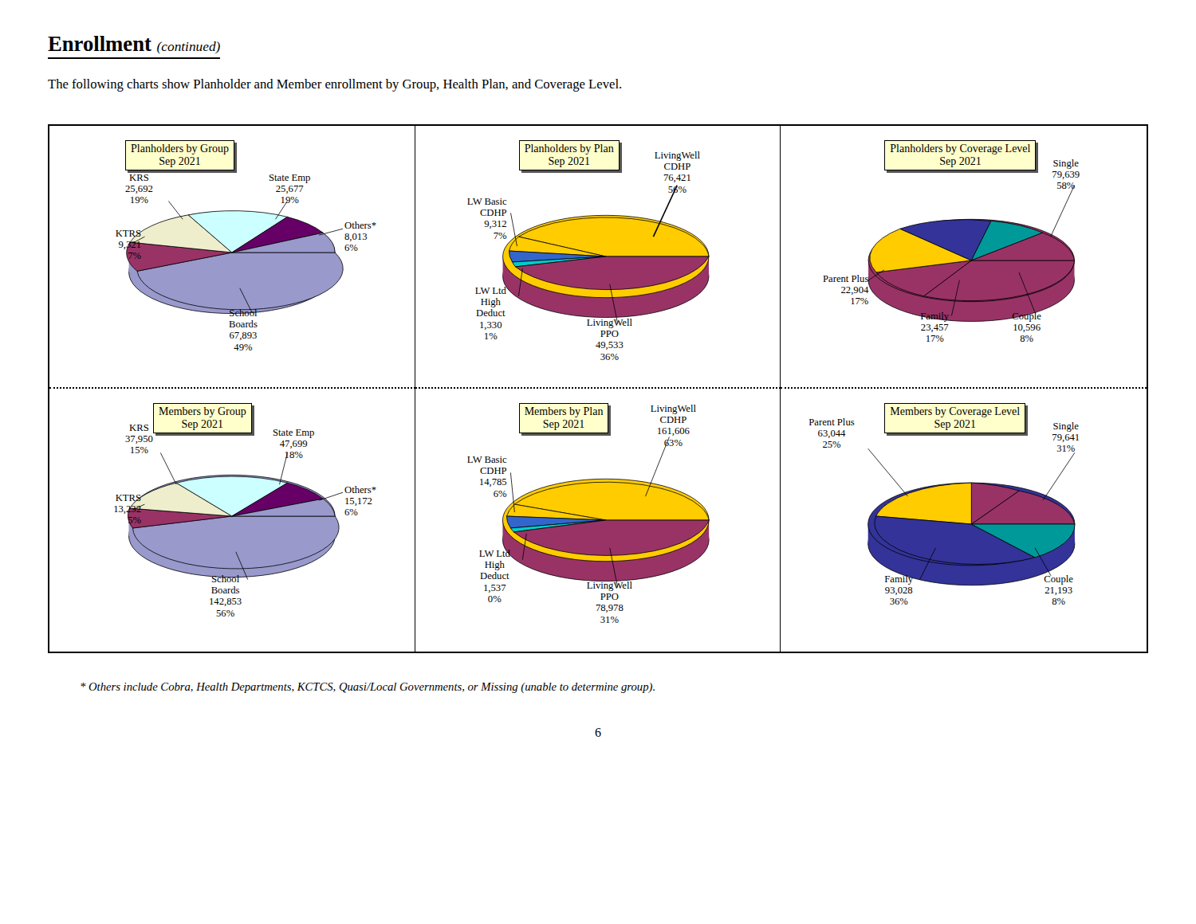Enrollment (continued)
The following charts show Planholder and Member enrollment by Group, Health Plan, and Coverage Level.
Planholders by Group
Sep 2021
KRS
25,692
19%
State Emp
25,677
19%
Others*
8,013
6%
KTRS
9,321
7%
School
Boards
67,893
49%
Planholders by Plan
Sep 2021
LivingWell
CDHP
76,421
56%
LW Basic
CDHP
9,312
7%
LW Ltd
High
Deduct
1,330
1%
LivingWell
PPO
49,533
36%
Planholders by Coverage Level
Sep 2021
Single
79,639
58%
Parent Plus
22,904
17%
Family
23,457
17%
Couple
10,596
8%
Members by Group
Sep 2021
KRS
37,950
15%
State Emp
47,699
18%
Others*
15,172
6%
KTRS
13,232
5%
School
Boards
142,853
56%
Members by Plan
Sep 2021
LivingWell
CDHP
161,606
63%
LW Basic
CDHP
14,785
6%
LW Ltd
High
Deduct
1,537
0%
LivingWell
PPO
78,978
31%
Members by Coverage Level
Sep 2021
Parent Plus
63,044
25%
Single
79,641
31%
Family
93,028
36%
Couple
21,193
8%
* Others include Cobra, Health Departments, KCTCS, Quasi/Local Governments, or Missing (unable to determine group).
6